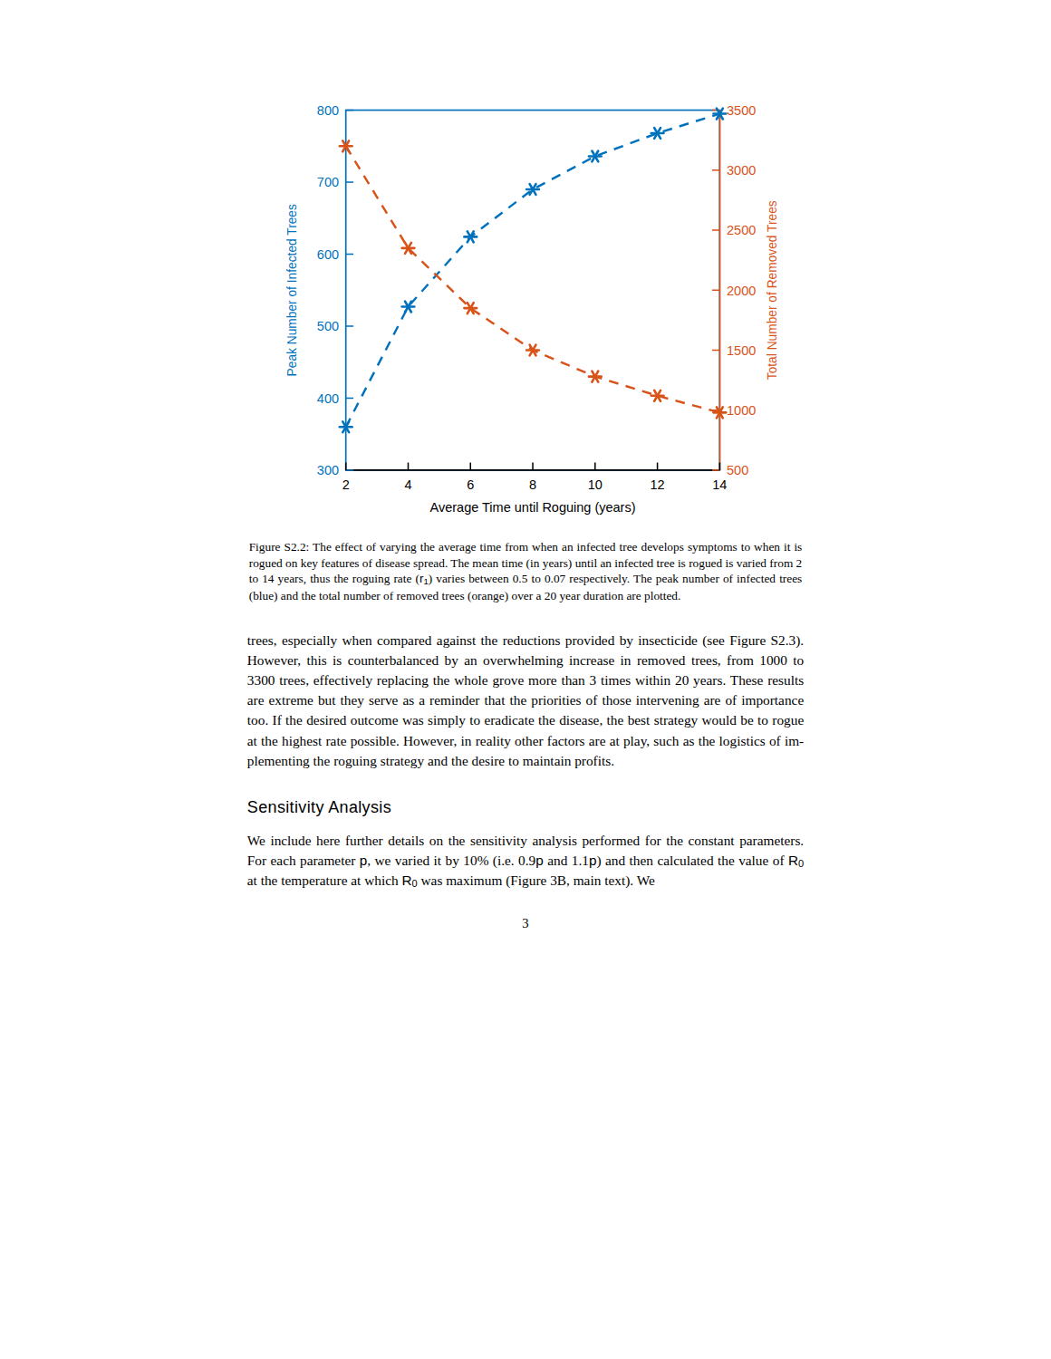300 400 500 600 700 800 500 2000 2500 3000 3500 1000 1500 2 4 6 8 10 12 14 Average Time until Roguing (years) Peak Number of Infected Trees Total Number of Removed Trees
Figure S2.2: The effect of varying the average time from when an infected tree develops symptoms to when it is rogued on key features of disease spread. The mean time (in years) until an infected tree is rogued is varied from 2 to 14 years, thus the roguing rate (r1) varies between 0.5 to 0.07 respectively. The peak number of infected trees (blue) and the total number of removed trees (orange) over a 20 year duration are plotted.
trees, especially when compared against the reductions provided by insecticide (see Figure S2.3). However, this is counterbalanced by an overwhelming increase in removed trees, from 1000 to 3300 trees, effectively replacing the whole grove more than 3 times within 20 years. These results are extreme but they serve as a reminder that the priorities of those intervening are of importance too. If the desired outcome was simply to eradicate the disease, the best strategy would be to rogue at the highest rate possible. However, in reality other factors are at play, such as the logistics of implementing the roguing strategy and the desire to maintain profits.
Sensitivity Analysis
We include here further details on the sensitivity analysis performed for the constant parameters. For each parameter p, we varied it by 10% (i.e. 0.9p and 1.1p) and then calculated the value of R0 at the temperature at which R0 was maximum (Figure 3B, main text). We
3